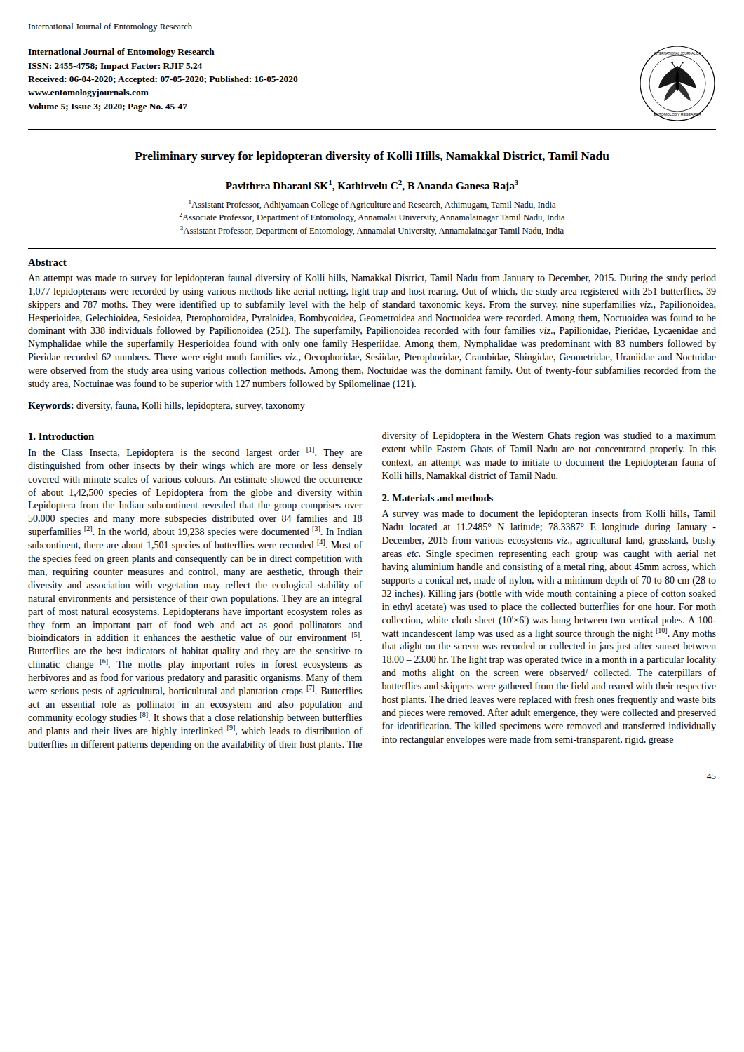International Journal of Entomology Research
International Journal of Entomology Research
ISSN: 2455-4758; Impact Factor: RJIF 5.24
Received: 06-04-2020; Accepted: 07-05-2020; Published: 16-05-2020
www.entomologyjournals.com
Volume 5; Issue 3; 2020; Page No. 45-47
INTERNATIONAL JOURNAL OF ENTOMOLOGY RESEARCH
Preliminary survey for lepidopteran diversity of Kolli Hills, Namakkal District, Tamil Nadu
Pavithrra Dharani SK1, Kathirvelu C2, B Ananda Ganesa Raja3
1Assistant Professor, Adhiyamaan College of Agriculture and Research, Athimugam, Tamil Nadu, India
2Associate Professor, Department of Entomology, Annamalai University, Annamalainagar Tamil Nadu, India
3Assistant Professor, Department of Entomology, Annamalai University, Annamalainagar Tamil Nadu, India
Abstract
An attempt was made to survey for lepidopteran faunal diversity of Kolli hills, Namakkal District, Tamil Nadu from January to December, 2015. During the study period 1,077 lepidopterans were recorded by using various methods like aerial netting, light trap and host rearing. Out of which, the study area registered with 251 butterflies, 39 skippers and 787 moths. They were identified up to subfamily level with the help of standard taxonomic keys. From the survey, nine superfamilies viz., Papilionoidea, Hesperioidea, Gelechioidea, Sesioidea, Pterophoroidea, Pyraloidea, Bombycoidea, Geometroidea and Noctuoidea were recorded. Among them, Noctuoidea was found to be dominant with 338 individuals followed by Papilionoidea (251). The superfamily, Papilionoidea recorded with four families viz., Papilionidae, Pieridae, Lycaenidae and Nymphalidae while the superfamily Hesperioidea found with only one family Hesperiidae. Among them, Nymphalidae was predominant with 83 numbers followed by Pieridae recorded 62 numbers. There were eight moth families viz., Oecophoridae, Sesiidae, Pterophoridae, Crambidae, Shingidae, Geometridae, Uraniidae and Noctuidae were observed from the study area using various collection methods. Among them, Noctuidae was the dominant family. Out of twenty-four subfamilies recorded from the study area, Noctuinae was found to be superior with 127 numbers followed by Spilomelinae (121).
Keywords: diversity, fauna, Kolli hills, lepidoptera, survey, taxonomy
1. Introduction
In the Class Insecta, Lepidoptera is the second largest order [1]. They are distinguished from other insects by their wings which are more or less densely covered with minute scales of various colours. An estimate showed the occurrence of about 1,42,500 species of Lepidoptera from the globe and diversity within Lepidoptera from the Indian subcontinent revealed that the group comprises over 50,000 species and many more subspecies distributed over 84 families and 18 superfamilies [2]. In the world, about 19,238 species were documented [3]. In Indian subcontinent, there are about 1,501 species of butterflies were recorded [4]. Most of the species feed on green plants and consequently can be in direct competition with man, requiring counter measures and control, many are aesthetic, through their diversity and association with vegetation may reflect the ecological stability of natural environments and persistence of their own populations. They are an integral part of most natural ecosystems. Lepidopterans have important ecosystem roles as they form an important part of food web and act as good pollinators and bioindicators in addition it enhances the aesthetic value of our environment [5]. Butterflies are the best indicators of habitat quality and they are the sensitive to climatic change [6]. The moths play important roles in forest ecosystems as herbivores and as food for various predatory and parasitic organisms. Many of them were serious pests of agricultural, horticultural and plantation crops [7]. Butterflies act an essential role as pollinator in an ecosystem and also population and community ecology studies [8]. It shows that a close relationship between butterflies and plants and their lives are highly interlinked [9], which leads to distribution of butterflies in different patterns depending on the availability of their host plants. The diversity of Lepidoptera in the Western Ghats region was studied to a maximum extent while Eastern Ghats of Tamil Nadu are not concentrated properly. In this context, an attempt was made to initiate to document the Lepidopteran fauna of Kolli hills, Namakkal district of Tamil Nadu.
2. Materials and methods
A survey was made to document the lepidopteran insects from Kolli hills, Tamil Nadu located at 11.2485° N latitude; 78.3387° E longitude during January - December, 2015 from various ecosystems viz., agricultural land, grassland, bushy areas etc. Single specimen representing each group was caught with aerial net having aluminium handle and consisting of a metal ring, about 45mm across, which supports a conical net, made of nylon, with a minimum depth of 70 to 80 cm (28 to 32 inches). Killing jars (bottle with wide mouth containing a piece of cotton soaked in ethyl acetate) was used to place the collected butterflies for one hour. For moth collection, white cloth sheet (10'×6') was hung between two vertical poles. A 100-watt incandescent lamp was used as a light source through the night [10]. Any moths that alight on the screen was recorded or collected in jars just after sunset between 18.00 – 23.00 hr. The light trap was operated twice in a month in a particular locality and moths alight on the screen were observed/ collected. The caterpillars of butterflies and skippers were gathered from the field and reared with their respective host plants. The dried leaves were replaced with fresh ones frequently and waste bits and pieces were removed. After adult emergence, they were collected and preserved for identification. The killed specimens were removed and transferred individually into rectangular envelopes were made from semi-transparent, rigid, grease
45